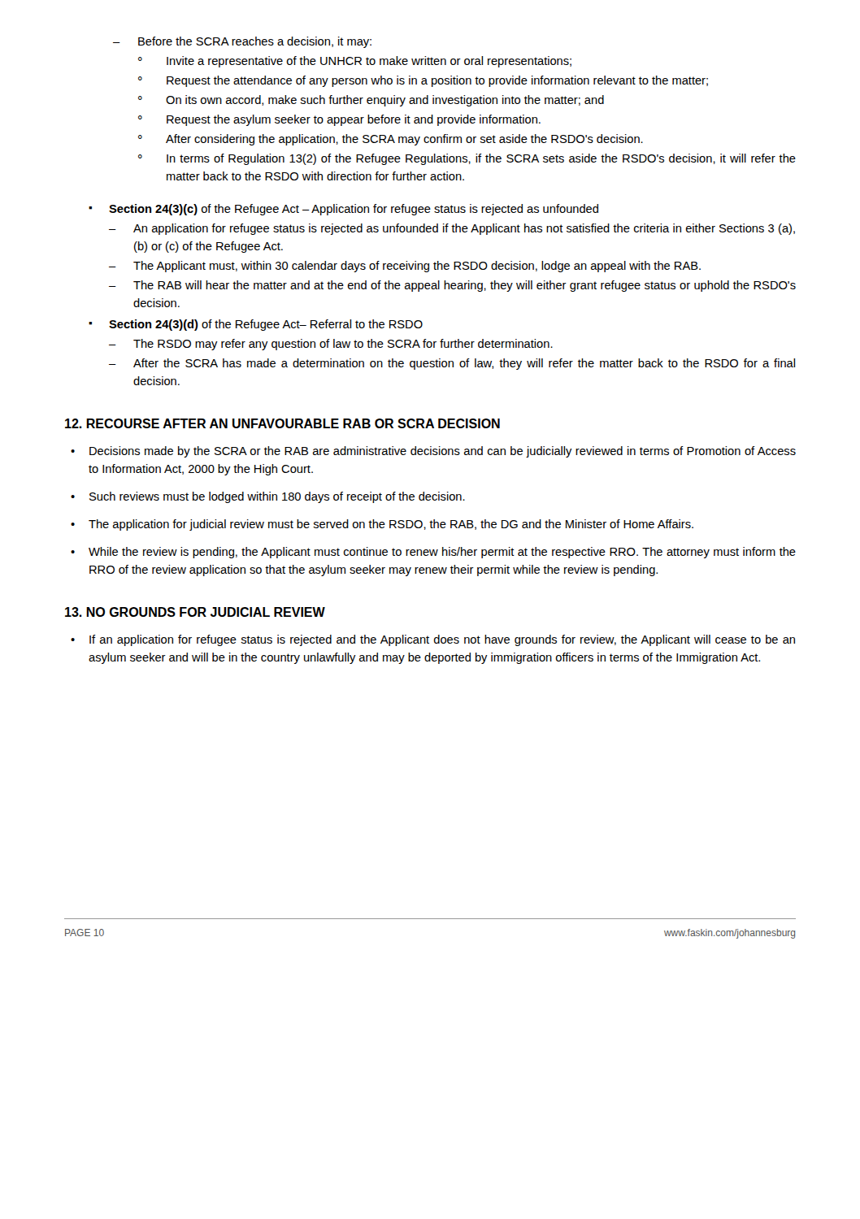Before the SCRA reaches a decision, it may:
Invite a representative of the UNHCR to make written or oral representations;
Request the attendance of any person who is in a position to provide information relevant to the matter;
On its own accord, make such further enquiry and investigation into the matter; and
Request the asylum seeker to appear before it and provide information.
After considering the application, the SCRA may confirm or set aside the RSDO's decision.
In terms of Regulation 13(2) of the Refugee Regulations, if the SCRA sets aside the RSDO's decision, it will refer the matter back to the RSDO with direction for further action.
Section 24(3)(c) of the Refugee Act – Application for refugee status is rejected as unfounded
An application for refugee status is rejected as unfounded if the Applicant has not satisfied the criteria in either Sections 3 (a), (b) or (c) of the Refugee Act.
The Applicant must, within 30 calendar days of receiving the RSDO decision, lodge an appeal with the RAB.
The RAB will hear the matter and at the end of the appeal hearing, they will either grant refugee status or uphold the RSDO's decision.
Section 24(3)(d) of the Refugee Act– Referral to the RSDO
The RSDO may refer any question of law to the SCRA for further determination.
After the SCRA has made a determination on the question of law, they will refer the matter back to the RSDO for a final decision.
12. Recourse after an unfavourable RAB or SCRA decision
Decisions made by the SCRA or the RAB are administrative decisions and can be judicially reviewed in terms of Promotion of Access to Information Act, 2000 by the High Court.
Such reviews must be lodged within 180 days of receipt of the decision.
The application for judicial review must be served on the RSDO, the RAB, the DG and the Minister of Home Affairs.
While the review is pending, the Applicant must continue to renew his/her permit at the respective RRO. The attorney must inform the RRO of the review application so that the asylum seeker may renew their permit while the review is pending.
13. No grounds for judicial review
If an application for refugee status is rejected and the Applicant does not have grounds for review, the Applicant will cease to be an asylum seeker and will be in the country unlawfully and may be deported by immigration officers in terms of the Immigration Act.
Page 10 www.faskin.com/johannesburg